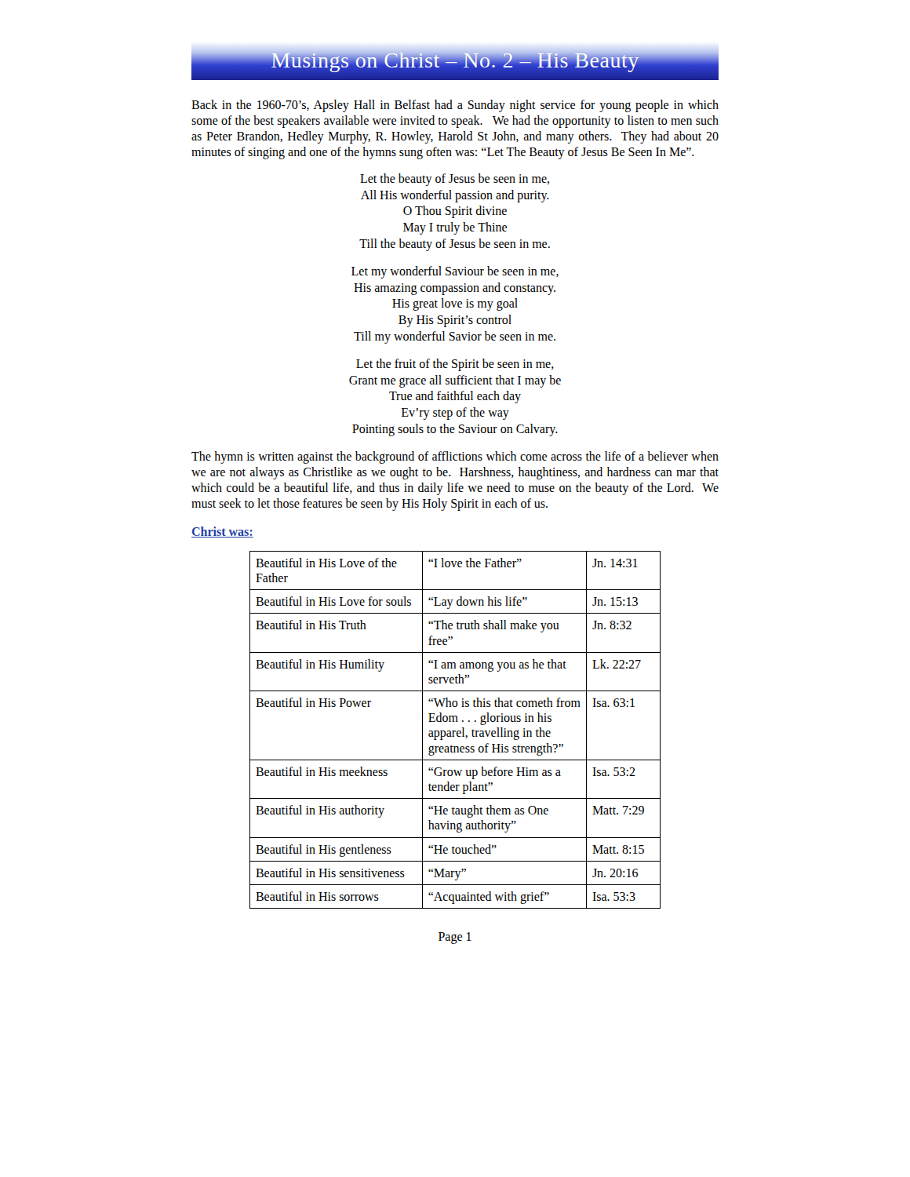Musings on Christ – No. 2 – His Beauty
Back in the 1960-70’s, Apsley Hall in Belfast had a Sunday night service for young people in which some of the best speakers available were invited to speak. We had the opportunity to listen to men such as Peter Brandon, Hedley Murphy, R. Howley, Harold St John, and many others. They had about 20 minutes of singing and one of the hymns sung often was: “Let The Beauty of Jesus Be Seen In Me”.
Let the beauty of Jesus be seen in me,
All His wonderful passion and purity.
O Thou Spirit divine
May I truly be Thine
Till the beauty of Jesus be seen in me.
Let my wonderful Saviour be seen in me,
His amazing compassion and constancy.
His great love is my goal
By His Spirit’s control
Till my wonderful Savior be seen in me.
Let the fruit of the Spirit be seen in me,
Grant me grace all sufficient that I may be
True and faithful each day
Ev’ry step of the way
Pointing souls to the Saviour on Calvary.
The hymn is written against the background of afflictions which come across the life of a believer when we are not always as Christlike as we ought to be. Harshness, haughtiness, and hardness can mar that which could be a beautiful life, and thus in daily life we need to muse on the beauty of the Lord. We must seek to let those features be seen by His Holy Spirit in each of us.
Christ was:
| Beautiful in His Love of the Father | “I love the Father” | Jn. 14:31 |
| Beautiful in His Love for souls | “Lay down his life” | Jn. 15:13 |
| Beautiful in His Truth | “The truth shall make you free” | Jn. 8:32 |
| Beautiful in His Humility | “I am among you as he that serveth” | Lk. 22:27 |
| Beautiful in His Power | “Who is this that cometh from Edom . . . glorious in his apparel, travelling in the greatness of His strength?” | Isa. 63:1 |
| Beautiful in His meekness | “Grow up before Him as a tender plant” | Isa. 53:2 |
| Beautiful in His authority | “He taught them as One having authority” | Matt. 7:29 |
| Beautiful in His gentleness | “He touched” | Matt. 8:15 |
| Beautiful in His sensitiveness | “Mary” | Jn. 20:16 |
| Beautiful in His sorrows | “Acquainted with grief” | Isa. 53:3 |
Page 1